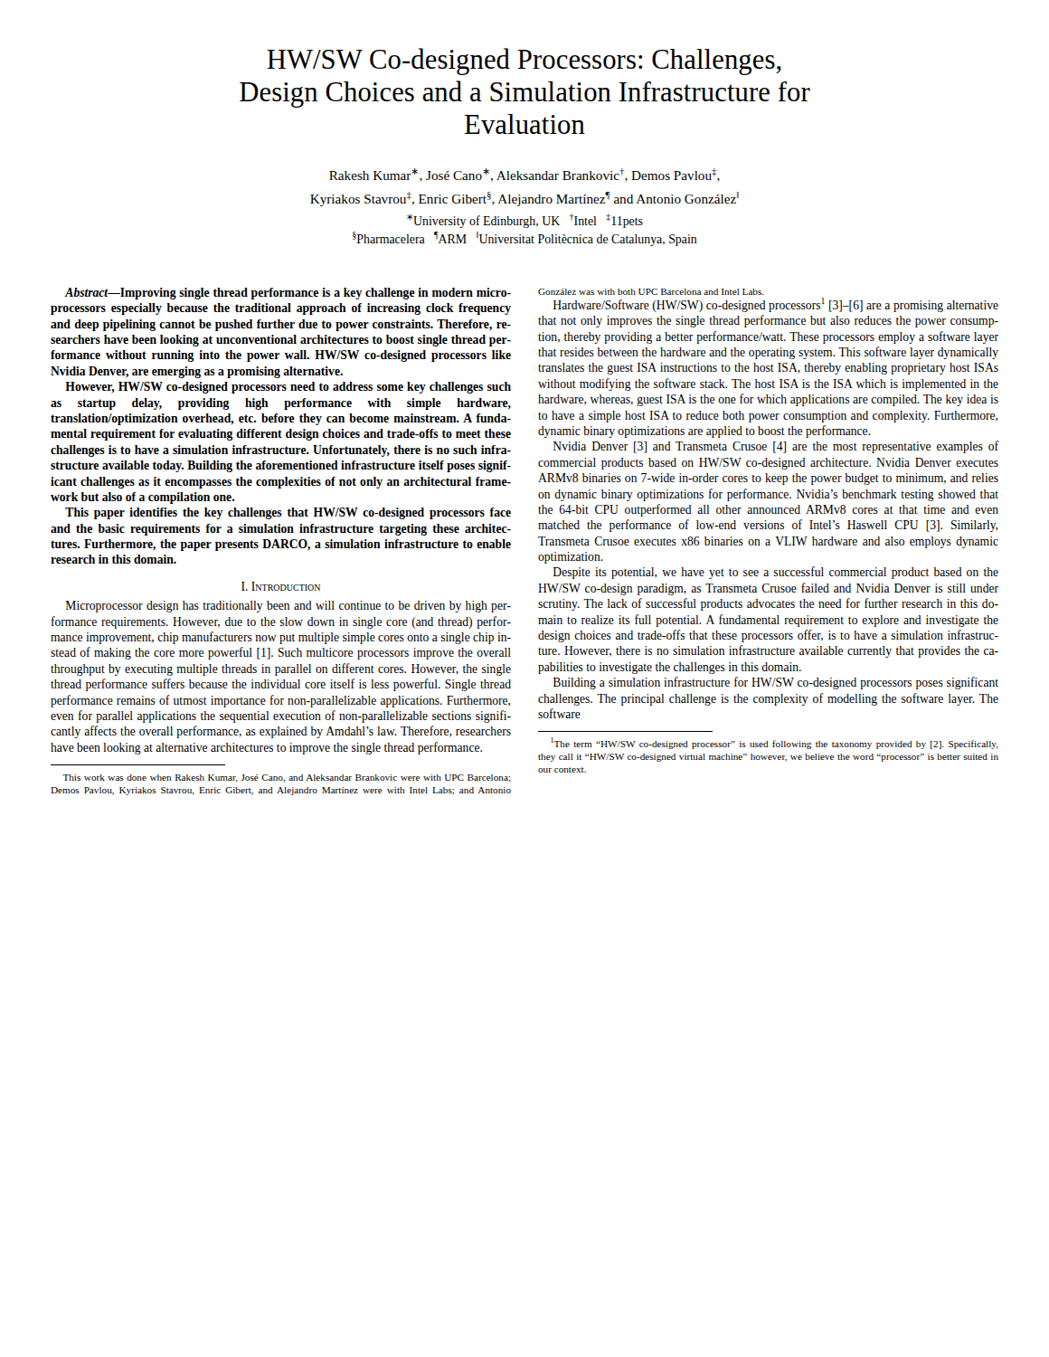HW/SW Co-designed Processors: Challenges,
Design Choices and a Simulation Infrastructure for
Evaluation
Rakesh Kumar∗, José Cano∗, Aleksandar Brankovic†, Demos Pavlou‡,
Kyriakos Stavrou‡, Enric Gibert§, Alejandro Martínez¶ and Antonio González‖
∗University of Edinburgh, UK †Intel ‡11pets
§Pharmacelera ¶ARM ‖Universitat Politècnica de Catalunya, Spain
Abstract—Improving single thread performance is a key challenge in modern microprocessors especially because the traditional approach of increasing clock frequency and deep pipelining cannot be pushed further due to power constraints. Therefore, researchers have been looking at unconventional architectures to boost single thread performance without running into the power wall. HW/SW co-designed processors like Nvidia Denver, are emerging as a promising alternative.
However, HW/SW co-designed processors need to address some key challenges such as startup delay, providing high performance with simple hardware, translation/optimization overhead, etc. before they can become mainstream. A fundamental requirement for evaluating different design choices and trade-offs to meet these challenges is to have a simulation infrastructure. Unfortunately, there is no such infrastructure available today. Building the aforementioned infrastructure itself poses significant challenges as it encompasses the complexities of not only an architectural framework but also of a compilation one.
This paper identifies the key challenges that HW/SW co-designed processors face and the basic requirements for a simulation infrastructure targeting these architectures. Furthermore, the paper presents DARCO, a simulation infrastructure to enable research in this domain.
I. Introduction
Microprocessor design has traditionally been and will continue to be driven by high performance requirements. However, due to the slow down in single core (and thread) performance improvement, chip manufacturers now put multiple simple cores onto a single chip instead of making the core more powerful [1]. Such multicore processors improve the overall throughput by executing multiple threads in parallel on different cores. However, the single thread performance suffers because the individual core itself is less powerful. Single thread performance remains of utmost importance for non-parallelizable applications. Furthermore, even for parallel applications the sequential execution of non-parallelizable sections significantly affects the overall performance, as explained by Amdahl’s law. Therefore, researchers have been looking at alternative architectures to improve the single thread performance.
This work was done when Rakesh Kumar, José Cano, and Aleksandar Brankovic were with UPC Barcelona; Demos Pavlou, Kyriakos Stavrou, Enric Gibert, and Alejandro Martínez were with Intel Labs; and Antonio González was with both UPC Barcelona and Intel Labs.
Hardware/Software (HW/SW) co-designed processors1 [3]–[6] are a promising alternative that not only improves the single thread performance but also reduces the power consumption, thereby providing a better performance/watt. These processors employ a software layer that resides between the hardware and the operating system. This software layer dynamically translates the guest ISA instructions to the host ISA, thereby enabling proprietary host ISAs without modifying the software stack. The host ISA is the ISA which is implemented in the hardware, whereas, guest ISA is the one for which applications are compiled. The key idea is to have a simple host ISA to reduce both power consumption and complexity. Furthermore, dynamic binary optimizations are applied to boost the performance.
Nvidia Denver [3] and Transmeta Crusoe [4] are the most representative examples of commercial products based on HW/SW co-designed architecture. Nvidia Denver executes ARMv8 binaries on 7-wide in-order cores to keep the power budget to minimum, and relies on dynamic binary optimizations for performance. Nvidia’s benchmark testing showed that the 64-bit CPU outperformed all other announced ARMv8 cores at that time and even matched the performance of low-end versions of Intel’s Haswell CPU [3]. Similarly, Transmeta Crusoe executes x86 binaries on a VLIW hardware and also employs dynamic optimization.
Despite its potential, we have yet to see a successful commercial product based on the HW/SW co-design paradigm, as Transmeta Crusoe failed and Nvidia Denver is still under scrutiny. The lack of successful products advocates the need for further research in this domain to realize its full potential. A fundamental requirement to explore and investigate the design choices and trade-offs that these processors offer, is to have a simulation infrastructure. However, there is no simulation infrastructure available currently that provides the capabilities to investigate the challenges in this domain.
Building a simulation infrastructure for HW/SW co-designed processors poses significant challenges. The principal challenge is the complexity of modelling the software layer. The software
1The term “HW/SW co-designed processor” is used following the taxonomy provided by [2]. Specifically, they call it “HW/SW co-designed virtual machine” however, we believe the word “processor” is better suited in our context.